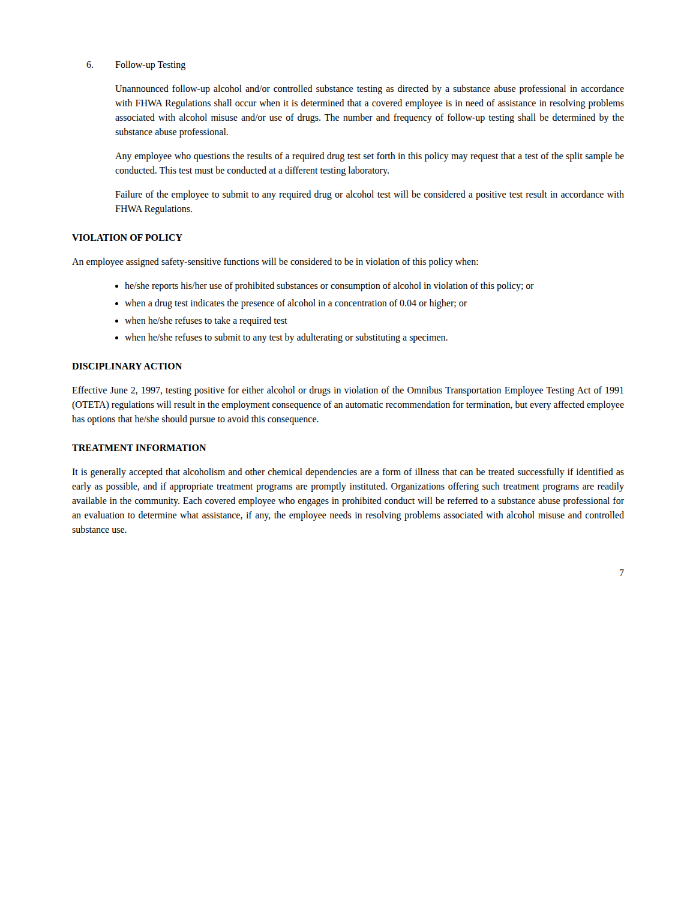6.
Follow-up Testing
Unannounced follow-up alcohol and/or controlled substance testing as directed by a substance abuse professional in accordance with FHWA Regulations shall occur when it is determined that a covered employee is in need of assistance in resolving problems associated with alcohol misuse and/or use of drugs. The number and frequency of follow-up testing shall be determined by the substance abuse professional.
Any employee who questions the results of a required drug test set forth in this policy may request that a test of the split sample be conducted. This test must be conducted at a different testing laboratory.
Failure of the employee to submit to any required drug or alcohol test will be considered a positive test result in accordance with FHWA Regulations.
VIOLATION OF POLICY
An employee assigned safety-sensitive functions will be considered to be in violation of this policy when:
he/she reports his/her use of prohibited substances or consumption of alcohol in violation of this policy; or
when a drug test indicates the presence of alcohol in a concentration of 0.04 or higher; or
when he/she refuses to take a required test
when he/she refuses to submit to any test by adulterating or substituting a specimen.
DISCIPLINARY ACTION
Effective June 2, 1997, testing positive for either alcohol or drugs in violation of the Omnibus Transportation Employee Testing Act of 1991 (OTETA) regulations will result in the employment consequence of an automatic recommendation for termination, but every affected employee has options that he/she should pursue to avoid this consequence.
TREATMENT INFORMATION
It is generally accepted that alcoholism and other chemical dependencies are a form of illness that can be treated successfully if identified as early as possible, and if appropriate treatment programs are promptly instituted. Organizations offering such treatment programs are readily available in the community. Each covered employee who engages in prohibited conduct will be referred to a substance abuse professional for an evaluation to determine what assistance, if any, the employee needs in resolving problems associated with alcohol misuse and controlled substance use.
7